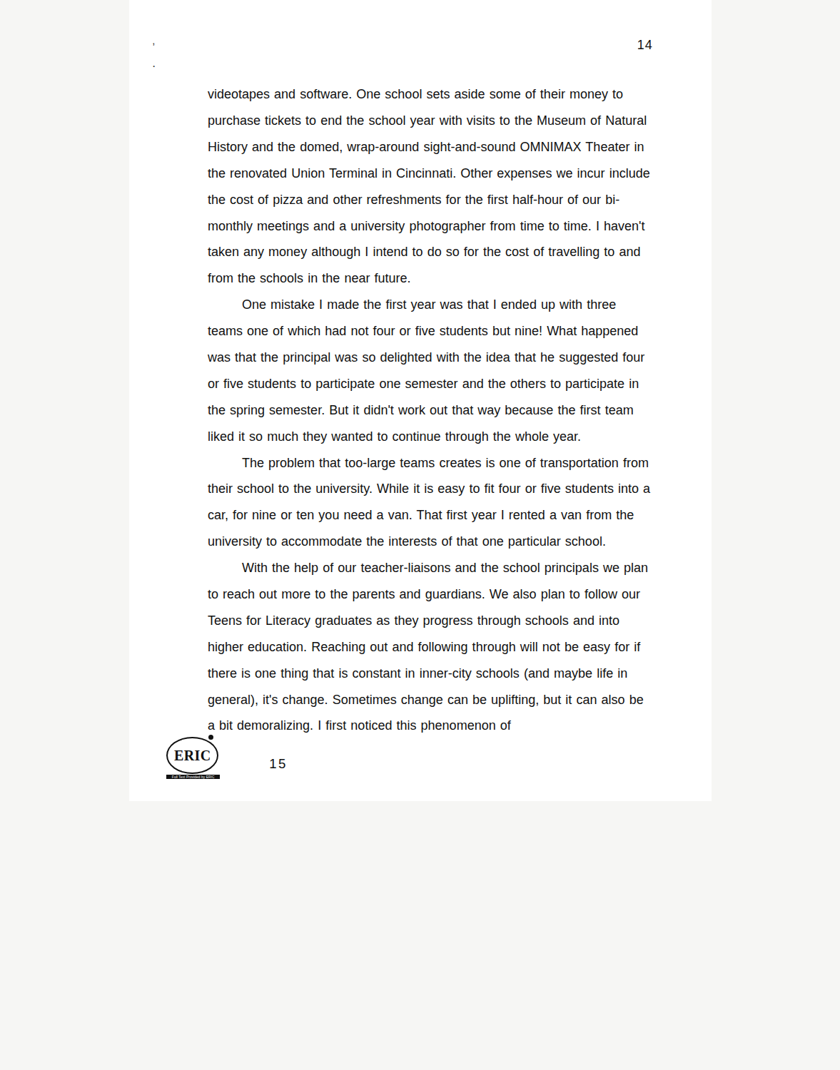, .
14
videotapes and software. One school sets aside some of their money to purchase tickets to end the school year with visits to the Museum of Natural History and the domed, wrap-around sight-and-sound OMNIMAX Theater in the renovated Union Terminal in Cincinnati. Other expenses we incur include the cost of pizza and other refreshments for the first half-hour of our bi-monthly meetings and a university photographer from time to time. I haven't taken any money although I intend to do so for the cost of travelling to and from the schools in the near future.
One mistake I made the first year was that I ended up with three teams one of which had not four or five students but nine! What happened was that the principal was so delighted with the idea that he suggested four or five students to participate one semester and the others to participate in the spring semester. But it didn't work out that way because the first team liked it so much they wanted to continue through the whole year.
The problem that too-large teams creates is one of transportation from their school to the university. While it is easy to fit four or five students into a car, for nine or ten you need a van. That first year I rented a van from the university to accommodate the interests of that one particular school.
With the help of our teacher-liaisons and the school principals we plan to reach out more to the parents and guardians. We also plan to follow our Teens for Literacy graduates as they progress through schools and into higher education. Reaching out and following through will not be easy for if there is one thing that is constant in inner-city schools (and maybe life in general), it's change. Sometimes change can be uplifting, but it can also be a bit demoralizing. I first noticed this phenomenon of
ERIC
Full Text Provided by ERIC
15